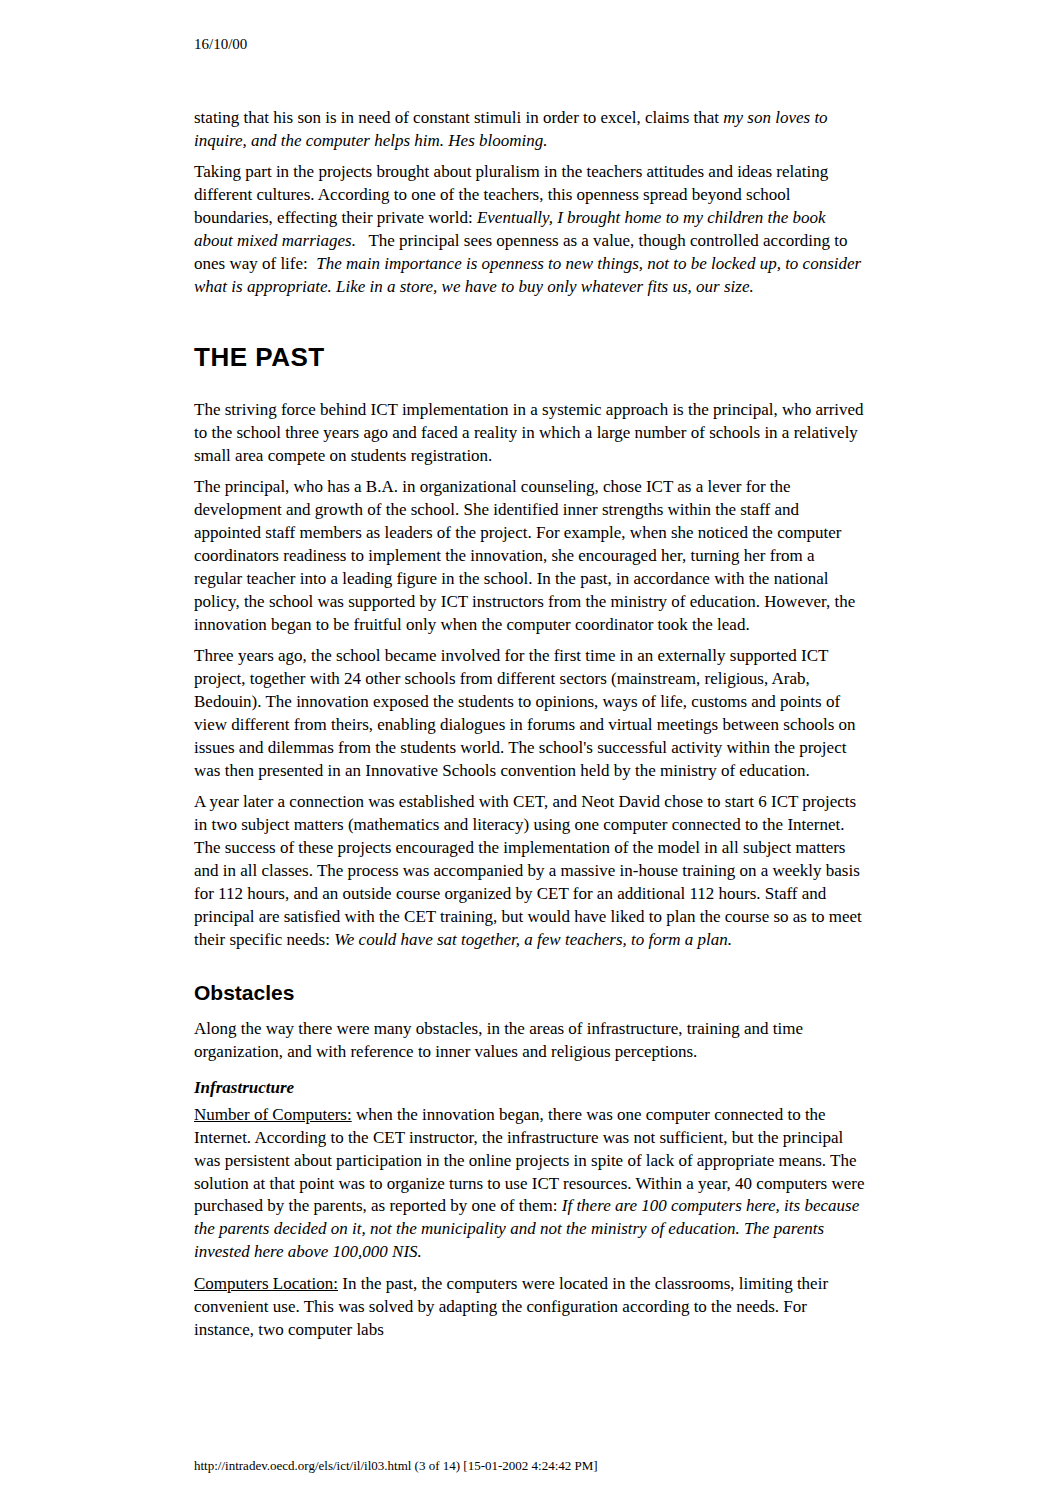16/10/00
stating that his son is in need of constant stimuli in order to excel, claims that my son loves to inquire, and the computer helps him. Hes blooming.
Taking part in the projects brought about pluralism in the teachers attitudes and ideas relating different cultures. According to one of the teachers, this openness spread beyond school boundaries, effecting their private world: Eventually, I brought home to my children the book about mixed marriages. The principal sees openness as a value, though controlled according to ones way of life: The main importance is openness to new things, not to be locked up, to consider what is appropriate. Like in a store, we have to buy only whatever fits us, our size.
THE PAST
The striving force behind ICT implementation in a systemic approach is the principal, who arrived to the school three years ago and faced a reality in which a large number of schools in a relatively small area compete on students registration.
The principal, who has a B.A. in organizational counseling, chose ICT as a lever for the development and growth of the school. She identified inner strengths within the staff and appointed staff members as leaders of the project. For example, when she noticed the computer coordinators readiness to implement the innovation, she encouraged her, turning her from a regular teacher into a leading figure in the school. In the past, in accordance with the national policy, the school was supported by ICT instructors from the ministry of education. However, the innovation began to be fruitful only when the computer coordinator took the lead.
Three years ago, the school became involved for the first time in an externally supported ICT project, together with 24 other schools from different sectors (mainstream, religious, Arab, Bedouin). The innovation exposed the students to opinions, ways of life, customs and points of view different from theirs, enabling dialogues in forums and virtual meetings between schools on issues and dilemmas from the students world. The school's successful activity within the project was then presented in an Innovative Schools convention held by the ministry of education.
A year later a connection was established with CET, and Neot David chose to start 6 ICT projects in two subject matters (mathematics and literacy) using one computer connected to the Internet. The success of these projects encouraged the implementation of the model in all subject matters and in all classes. The process was accompanied by a massive in-house training on a weekly basis for 112 hours, and an outside course organized by CET for an additional 112 hours. Staff and principal are satisfied with the CET training, but would have liked to plan the course so as to meet their specific needs: We could have sat together, a few teachers, to form a plan.
Obstacles
Along the way there were many obstacles, in the areas of infrastructure, training and time organization, and with reference to inner values and religious perceptions.
Infrastructure
Number of Computers: when the innovation began, there was one computer connected to the Internet. According to the CET instructor, the infrastructure was not sufficient, but the principal was persistent about participation in the online projects in spite of lack of appropriate means. The solution at that point was to organize turns to use ICT resources. Within a year, 40 computers were purchased by the parents, as reported by one of them: If there are 100 computers here, its because the parents decided on it, not the municipality and not the ministry of education. The parents invested here above 100,000 NIS.
Computers Location: In the past, the computers were located in the classrooms, limiting their convenient use. This was solved by adapting the configuration according to the needs. For instance, two computer labs
http://intradev.oecd.org/els/ict/il/il03.html (3 of 14) [15-01-2002 4:24:42 PM]